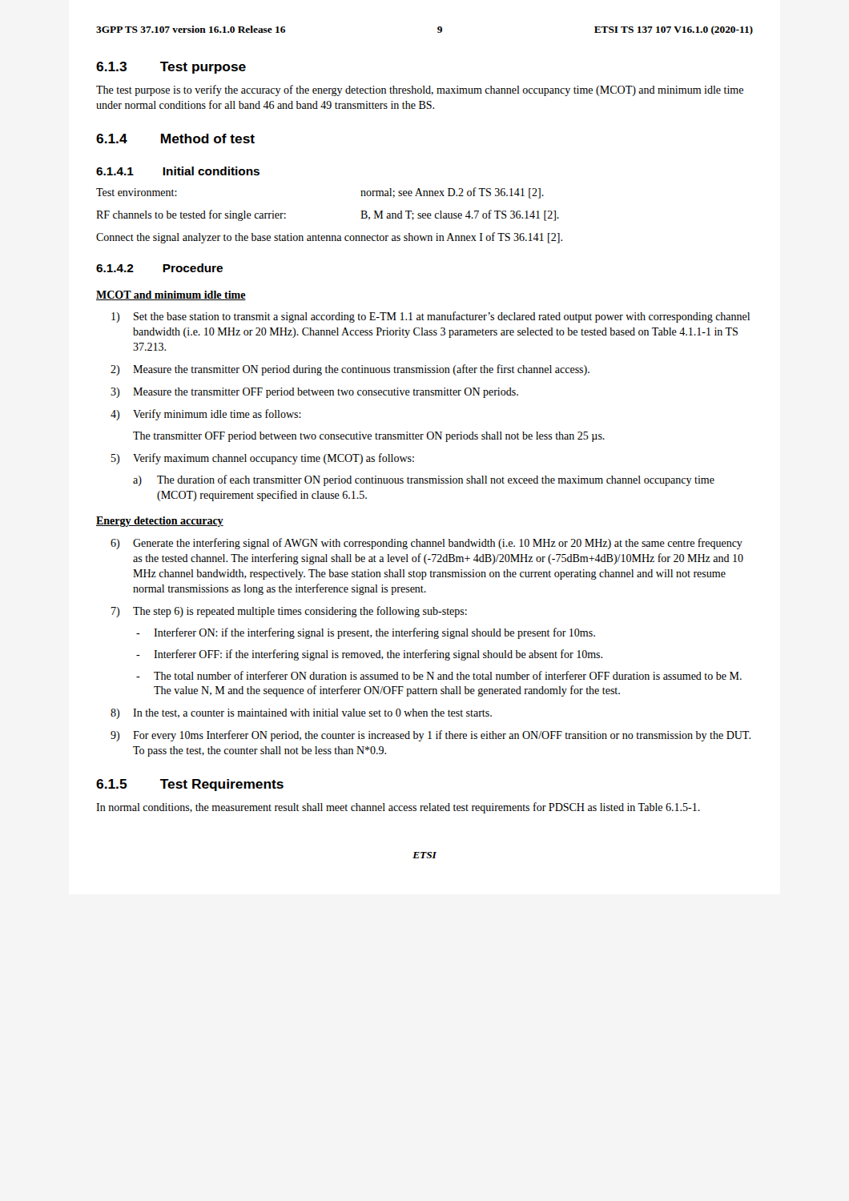3GPP TS 37.107 version 16.1.0 Release 16
9
ETSI TS 137 107 V16.1.0 (2020-11)
6.1.3 Test purpose
The test purpose is to verify the accuracy of the energy detection threshold, maximum channel occupancy time (MCOT) and minimum idle time under normal conditions for all band 46 and band 49 transmitters in the BS.
6.1.4 Method of test
6.1.4.1 Initial conditions
Test environment:
normal; see Annex D.2 of TS 36.141 [2].
RF channels to be tested for single carrier:
B, M and T; see clause 4.7 of TS 36.141 [2].
Connect the signal analyzer to the base station antenna connector as shown in Annex I of TS 36.141 [2].
6.1.4.2 Procedure
MCOT and minimum idle time
Set the base station to transmit a signal according to E-TM 1.1 at manufacturer’s declared rated output power with corresponding channel bandwidth (i.e. 10 MHz or 20 MHz). Channel Access Priority Class 3 parameters are selected to be tested based on Table 4.1.1-1 in TS 37.213.
Measure the transmitter ON period during the continuous transmission (after the first channel access).
Measure the transmitter OFF period between two consecutive transmitter ON periods.
Verify minimum idle time as follows:
The transmitter OFF period between two consecutive transmitter ON periods shall not be less than 25 µs.
Verify maximum channel occupancy time (MCOT) as follows:
The duration of each transmitter ON period continuous transmission shall not exceed the maximum channel occupancy time (MCOT) requirement specified in clause 6.1.5.
Energy detection accuracy
Generate the interfering signal of AWGN with corresponding channel bandwidth (i.e. 10 MHz or 20 MHz) at the same centre frequency as the tested channel. The interfering signal shall be at a level of (-72dBm+ 4dB)/20MHz or (-75dBm+4dB)/10MHz for 20 MHz and 10 MHz channel bandwidth, respectively. The base station shall stop transmission on the current operating channel and will not resume normal transmissions as long as the interference signal is present.
The step 6) is repeated multiple times considering the following sub-steps:
Interferer ON: if the interfering signal is present, the interfering signal should be present for 10ms.
Interferer OFF: if the interfering signal is removed, the interfering signal should be absent for 10ms.
The total number of interferer ON duration is assumed to be N and the total number of interferer OFF duration is assumed to be M. The value N, M and the sequence of interferer ON/OFF pattern shall be generated randomly for the test.
In the test, a counter is maintained with initial value set to 0 when the test starts.
For every 10ms Interferer ON period, the counter is increased by 1 if there is either an ON/OFF transition or no transmission by the DUT. To pass the test, the counter shall not be less than N*0.9.
6.1.5 Test Requirements
In normal conditions, the measurement result shall meet channel access related test requirements for PDSCH as listed in Table 6.1.5-1.
ETSI